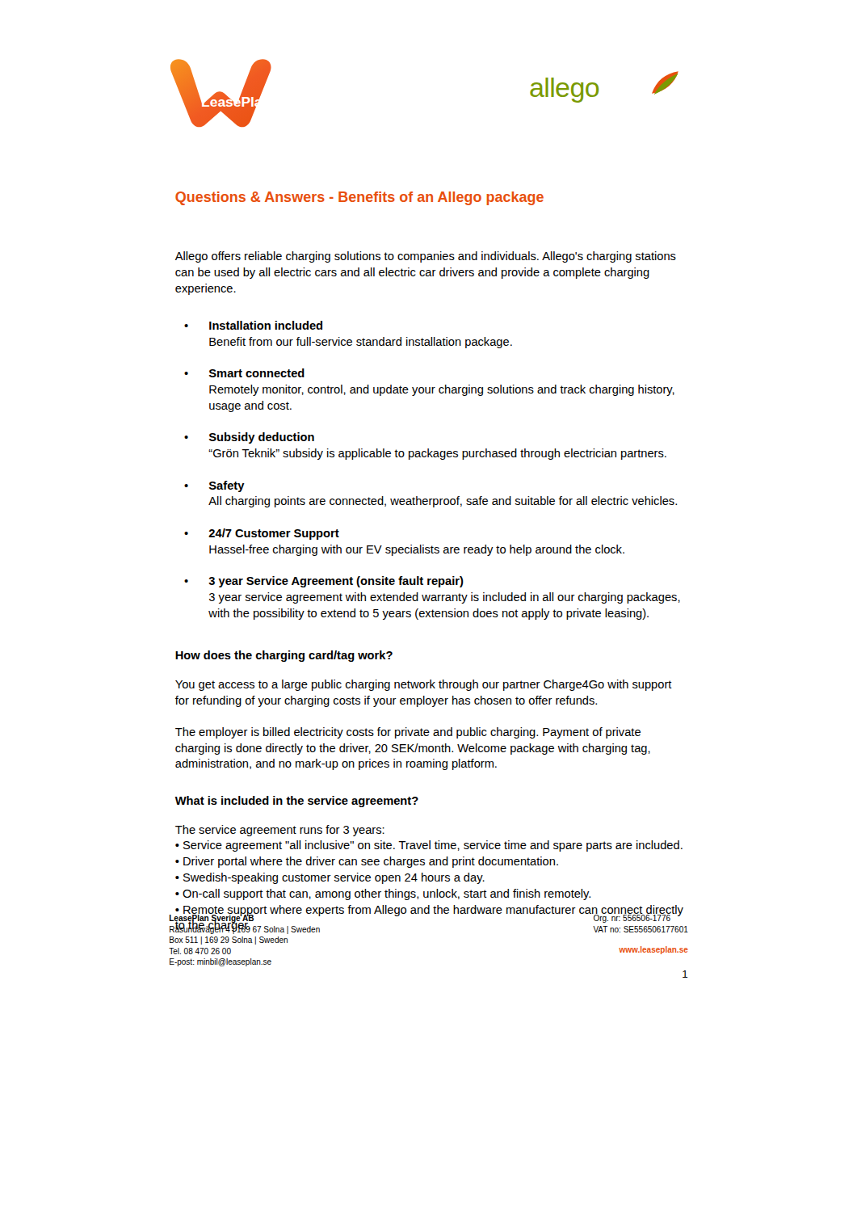LeasePlan
allego
Questions & Answers - Benefits of an Allego package
Allego offers reliable charging solutions to companies and individuals. Allego's charging stations can be used by all electric cars and all electric car drivers and provide a complete charging experience.
Installation included Benefit from our full-service standard installation package.
Smart connected Remotely monitor, control, and update your charging solutions and track charging history, usage and cost.
Subsidy deduction “Grön Teknik” subsidy is applicable to packages purchased through electrician partners.
Safety All charging points are connected, weatherproof, safe and suitable for all electric vehicles.
24/7 Customer Support Hassel-free charging with our EV specialists are ready to help around the clock.
3 year Service Agreement (onsite fault repair) 3 year service agreement with extended warranty is included in all our charging packages, with the possibility to extend to 5 years (extension does not apply to private leasing).
How does the charging card/tag work?
You get access to a large public charging network through our partner Charge4Go with support for refunding of your charging costs if your employer has chosen to offer refunds.
The employer is billed electricity costs for private and public charging. Payment of private charging is done directly to the driver, 20 SEK/month. Welcome package with charging tag, administration, and no mark-up on prices in roaming platform.
What is included in the service agreement?
The service agreement runs for 3 years:
• Service agreement "all inclusive" on site. Travel time, service time and spare parts are included.
• Driver portal where the driver can see charges and print documentation.
• Swedish-speaking customer service open 24 hours a day.
• On-call support that can, among other things, unlock, start and finish remotely.
• Remote support where experts from Allego and the hardware manufacturer can connect directly to the charger.
LeasePlan Sverige AB
Råsundavägen 4 | 169 67 Solna | Sweden
Box 511 | 169 29 Solna | Sweden
Tel. 08 470 26 00
E-post: minbil@leaseplan.se
Org. nr: 556506-1776
VAT no: SE556506177601
www.leaseplan.se
1